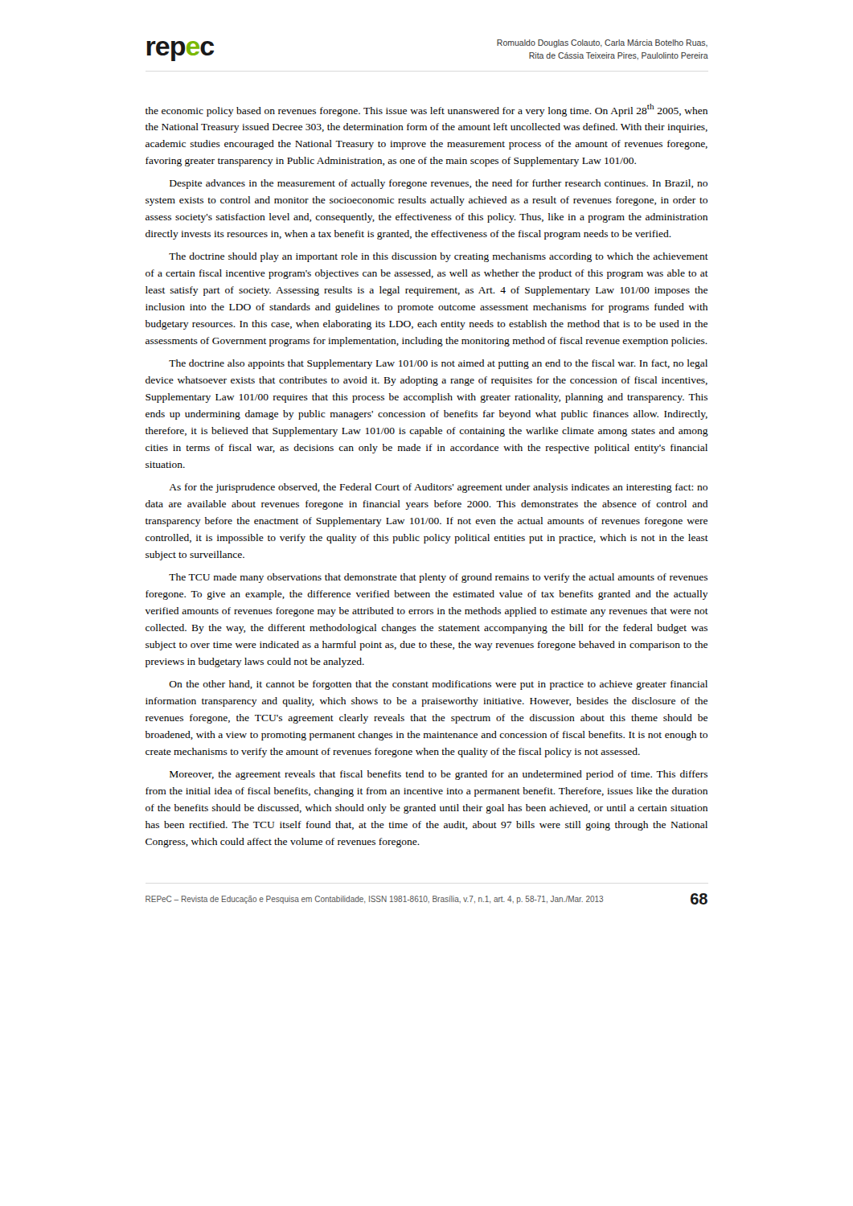repec
Romualdo Douglas Colauto, Carla Márcia Botelho Ruas,
Rita de Cássia Teixeira Pires, Paulolinto Pereira
the economic policy based on revenues foregone. This issue was left unanswered for a very long time. On April 28th 2005, when the National Treasury issued Decree 303, the determination form of the amount left uncollected was defined. With their inquiries, academic studies encouraged the National Treasury to improve the measurement process of the amount of revenues foregone, favoring greater transparency in Public Administration, as one of the main scopes of Supplementary Law 101/00.
Despite advances in the measurement of actually foregone revenues, the need for further research continues. In Brazil, no system exists to control and monitor the socioeconomic results actually achieved as a result of revenues foregone, in order to assess society's satisfaction level and, consequently, the effectiveness of this policy. Thus, like in a program the administration directly invests its resources in, when a tax benefit is granted, the effectiveness of the fiscal program needs to be verified.
The doctrine should play an important role in this discussion by creating mechanisms according to which the achievement of a certain fiscal incentive program's objectives can be assessed, as well as whether the product of this program was able to at least satisfy part of society. Assessing results is a legal requirement, as Art. 4 of Supplementary Law 101/00 imposes the inclusion into the LDO of standards and guidelines to promote outcome assessment mechanisms for programs funded with budgetary resources. In this case, when elaborating its LDO, each entity needs to establish the method that is to be used in the assessments of Government programs for implementation, including the monitoring method of fiscal revenue exemption policies.
The doctrine also appoints that Supplementary Law 101/00 is not aimed at putting an end to the fiscal war. In fact, no legal device whatsoever exists that contributes to avoid it. By adopting a range of requisites for the concession of fiscal incentives, Supplementary Law 101/00 requires that this process be accomplish with greater rationality, planning and transparency. This ends up undermining damage by public managers' concession of benefits far beyond what public finances allow. Indirectly, therefore, it is believed that Supplementary Law 101/00 is capable of containing the warlike climate among states and among cities in terms of fiscal war, as decisions can only be made if in accordance with the respective political entity's financial situation.
As for the jurisprudence observed, the Federal Court of Auditors' agreement under analysis indicates an interesting fact: no data are available about revenues foregone in financial years before 2000. This demonstrates the absence of control and transparency before the enactment of Supplementary Law 101/00. If not even the actual amounts of revenues foregone were controlled, it is impossible to verify the quality of this public policy political entities put in practice, which is not in the least subject to surveillance.
The TCU made many observations that demonstrate that plenty of ground remains to verify the actual amounts of revenues foregone. To give an example, the difference verified between the estimated value of tax benefits granted and the actually verified amounts of revenues foregone may be attributed to errors in the methods applied to estimate any revenues that were not collected. By the way, the different methodological changes the statement accompanying the bill for the federal budget was subject to over time were indicated as a harmful point as, due to these, the way revenues foregone behaved in comparison to the previews in budgetary laws could not be analyzed.
On the other hand, it cannot be forgotten that the constant modifications were put in practice to achieve greater financial information transparency and quality, which shows to be a praiseworthy initiative. However, besides the disclosure of the revenues foregone, the TCU's agreement clearly reveals that the spectrum of the discussion about this theme should be broadened, with a view to promoting permanent changes in the maintenance and concession of fiscal benefits. It is not enough to create mechanisms to verify the amount of revenues foregone when the quality of the fiscal policy is not assessed.
Moreover, the agreement reveals that fiscal benefits tend to be granted for an undetermined period of time. This differs from the initial idea of fiscal benefits, changing it from an incentive into a permanent benefit. Therefore, issues like the duration of the benefits should be discussed, which should only be granted until their goal has been achieved, or until a certain situation has been rectified. The TCU itself found that, at the time of the audit, about 97 bills were still going through the National Congress, which could affect the volume of revenues foregone.
REPeC – Revista de Educação e Pesquisa em Contabilidade, ISSN 1981-8610, Brasília, v.7, n.1, art. 4, p. 58-71, Jan./Mar. 2013
68